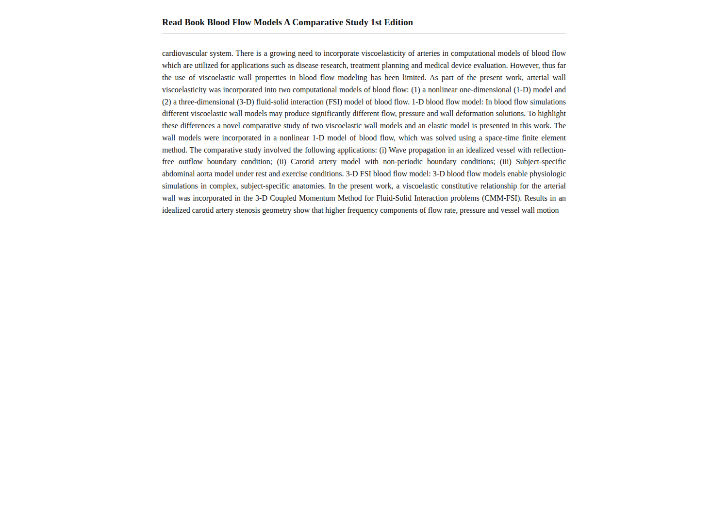Read Book Blood Flow Models A Comparative Study 1st Edition
cardiovascular system. There is a growing need to incorporate viscoelasticity of arteries in computational models of blood flow which are utilized for applications such as disease research, treatment planning and medical device evaluation. However, thus far the use of viscoelastic wall properties in blood flow modeling has been limited. As part of the present work, arterial wall viscoelasticity was incorporated into two computational models of blood flow: (1) a nonlinear one-dimensional (1-D) model and (2) a three-dimensional (3-D) fluid-solid interaction (FSI) model of blood flow. 1-D blood flow model: In blood flow simulations different viscoelastic wall models may produce significantly different flow, pressure and wall deformation solutions. To highlight these differences a novel comparative study of two viscoelastic wall models and an elastic model is presented in this work. The wall models were incorporated in a nonlinear 1-D model of blood flow, which was solved using a space-time finite element method. The comparative study involved the following applications: (i) Wave propagation in an idealized vessel with reflection-free outflow boundary condition; (ii) Carotid artery model with non-periodic boundary conditions; (iii) Subject-specific abdominal aorta model under rest and exercise conditions. 3-D FSI blood flow model: 3-D blood flow models enable physiologic simulations in complex, subject-specific anatomies. In the present work, a viscoelastic constitutive relationship for the arterial wall was incorporated in the 3-D Coupled Momentum Method for Fluid-Solid Interaction problems (CMM-FSI). Results in an idealized carotid artery stenosis geometry show that higher frequency components of flow rate, pressure and vessel wall motion